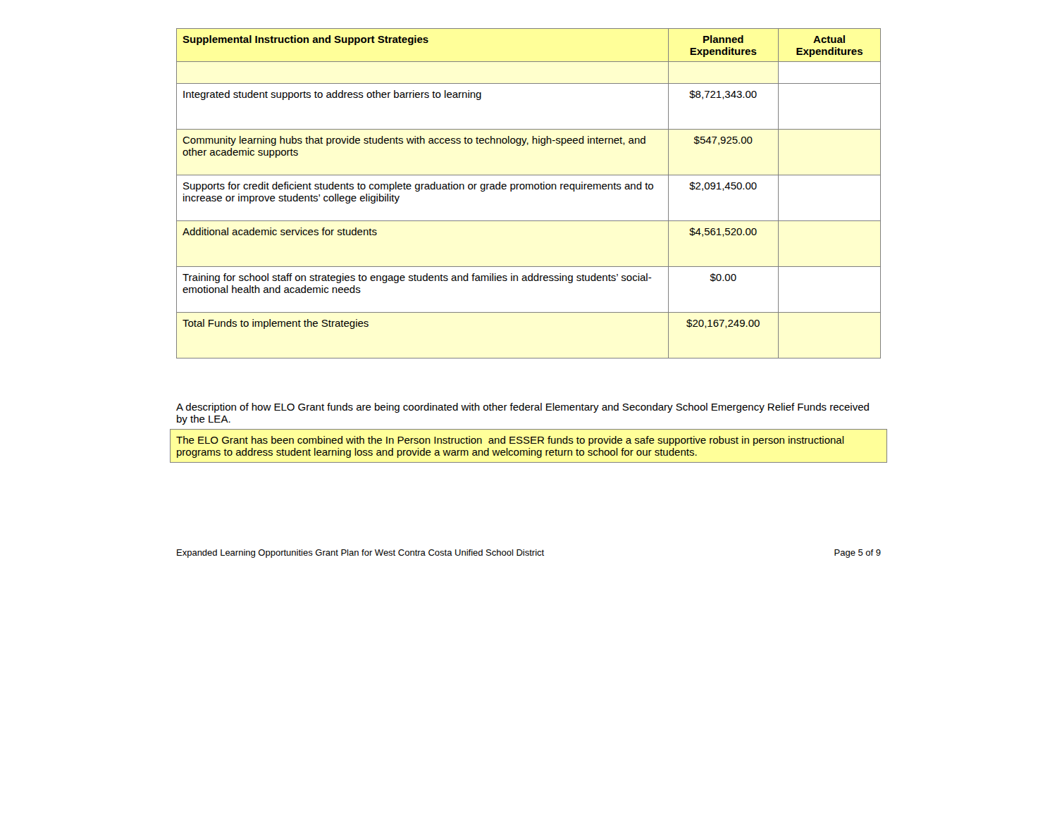| Supplemental Instruction and Support Strategies | Planned Expenditures | Actual Expenditures |
| --- | --- | --- |
| Integrated student supports to address other barriers to learning | $8,721,343.00 | |
| Community learning hubs that provide students with access to technology, high-speed internet, and other academic supports | $547,925.00 | |
| Supports for credit deficient students to complete graduation or grade promotion requirements and to increase or improve students’ college eligibility | $2,091,450.00 | |
| Additional academic services for students | $4,561,520.00 | |
| Training for school staff on strategies to engage students and families in addressing students’ social-emotional health and academic needs | $0.00 | |
| Total Funds to implement the Strategies | $20,167,249.00 | |
A description of how ELO Grant funds are being coordinated with other federal Elementary and Secondary School Emergency Relief Funds received by the LEA.
The ELO Grant has been combined with the In Person Instruction and ESSER funds to provide a safe supportive robust in person instructional programs to address student learning loss and provide a warm and welcoming return to school for our students.
Expanded Learning Opportunities Grant Plan for West Contra Costa Unified School District Page 5 of 9